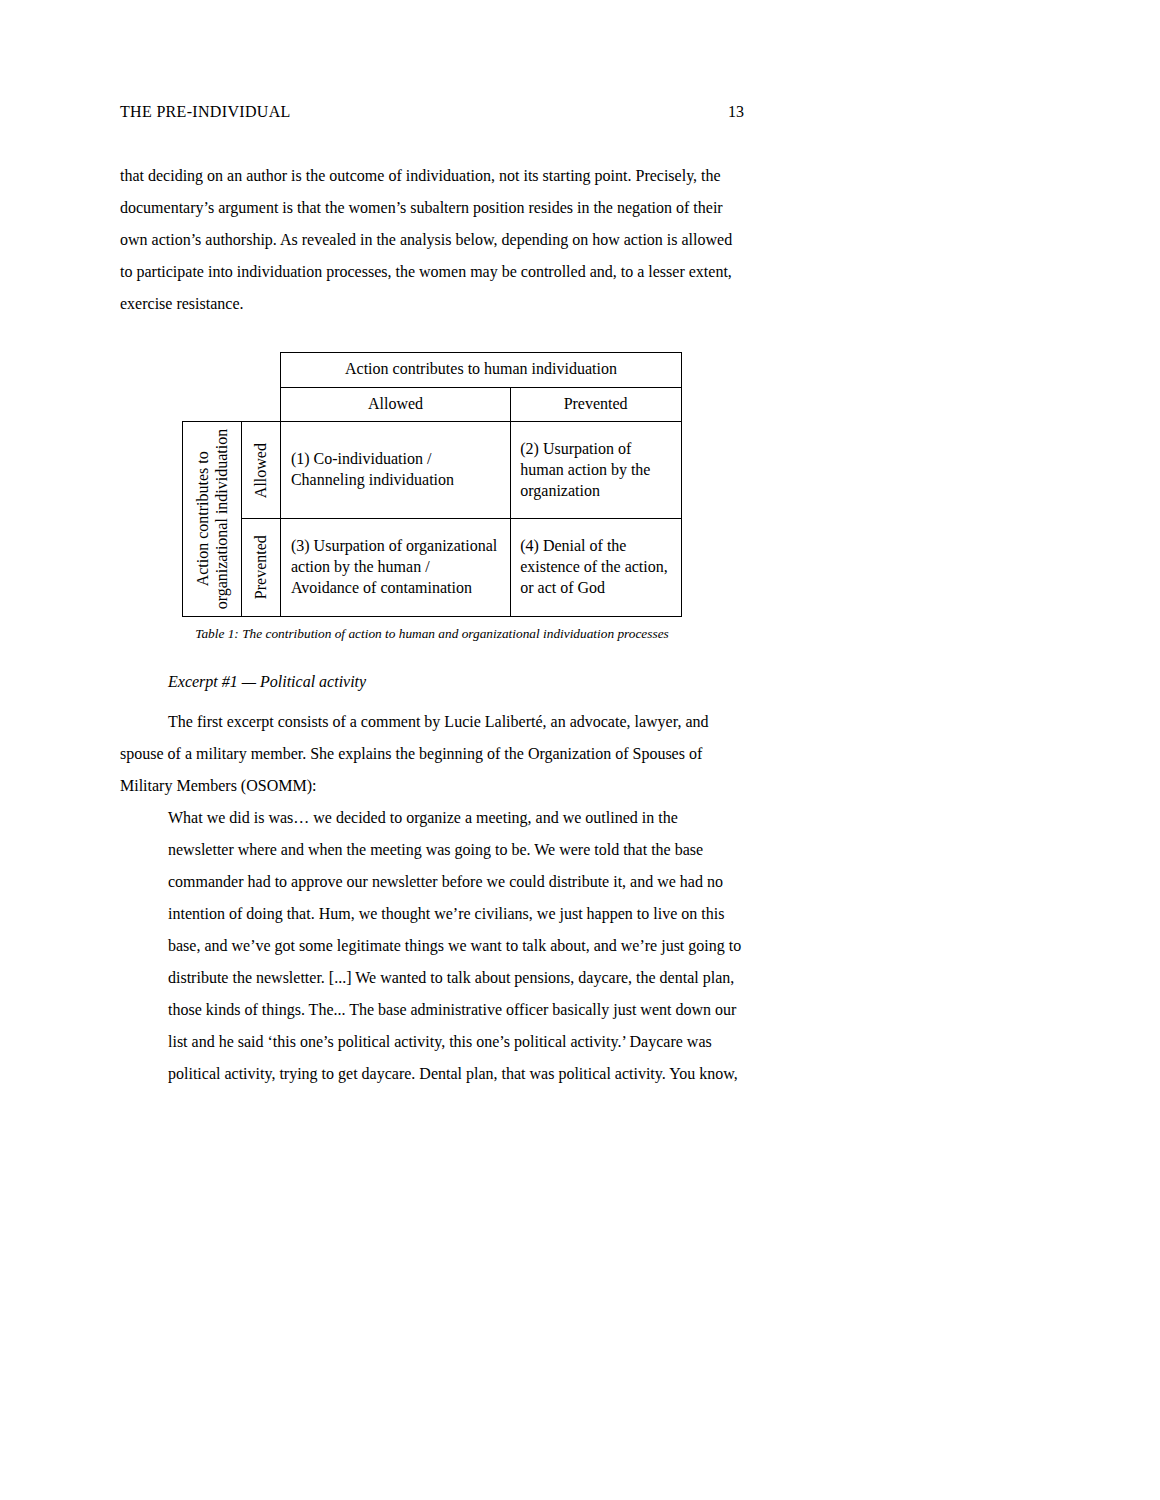The Pre-Individual 13
that deciding on an author is the outcome of individuation, not its starting point. Precisely, the documentary’s argument is that the women’s subaltern position resides in the negation of their own action’s authorship. As revealed in the analysis below, depending on how action is allowed to participate into individuation processes, the women may be controlled and, to a lesser extent, exercise resistance.
| | Action contributes to human individuation |
| | Allowed | Prevented |
| Action contributes to organizational individuation | Allowed | (1) Co-individuation / Channeling individuation | (2) Usurpation of human action by the organization |
| Prevented | (3) Usurpation of organizational action by the human / Avoidance of contamination | (4) Denial of the existence of the action, or act of God |
Table 1: The contribution of action to human and organizational individuation processes
Excerpt #1 — Political activity
The first excerpt consists of a comment by Lucie Laliberté, an advocate, lawyer, and spouse of a military member. She explains the beginning of the Organization of Spouses of Military Members (OSOMM):
What we did is was… we decided to organize a meeting, and we outlined in the newsletter where and when the meeting was going to be. We were told that the base commander had to approve our newsletter before we could distribute it, and we had no intention of doing that. Hum, we thought we’re civilians, we just happen to live on this base, and we’ve got some legitimate things we want to talk about, and we’re just going to distribute the newsletter. [...] We wanted to talk about pensions, daycare, the dental plan, those kinds of things. The... The base administrative officer basically just went down our list and he said ‘this one’s political activity, this one’s political activity.’ Daycare was political activity, trying to get daycare. Dental plan, that was political activity. You know,